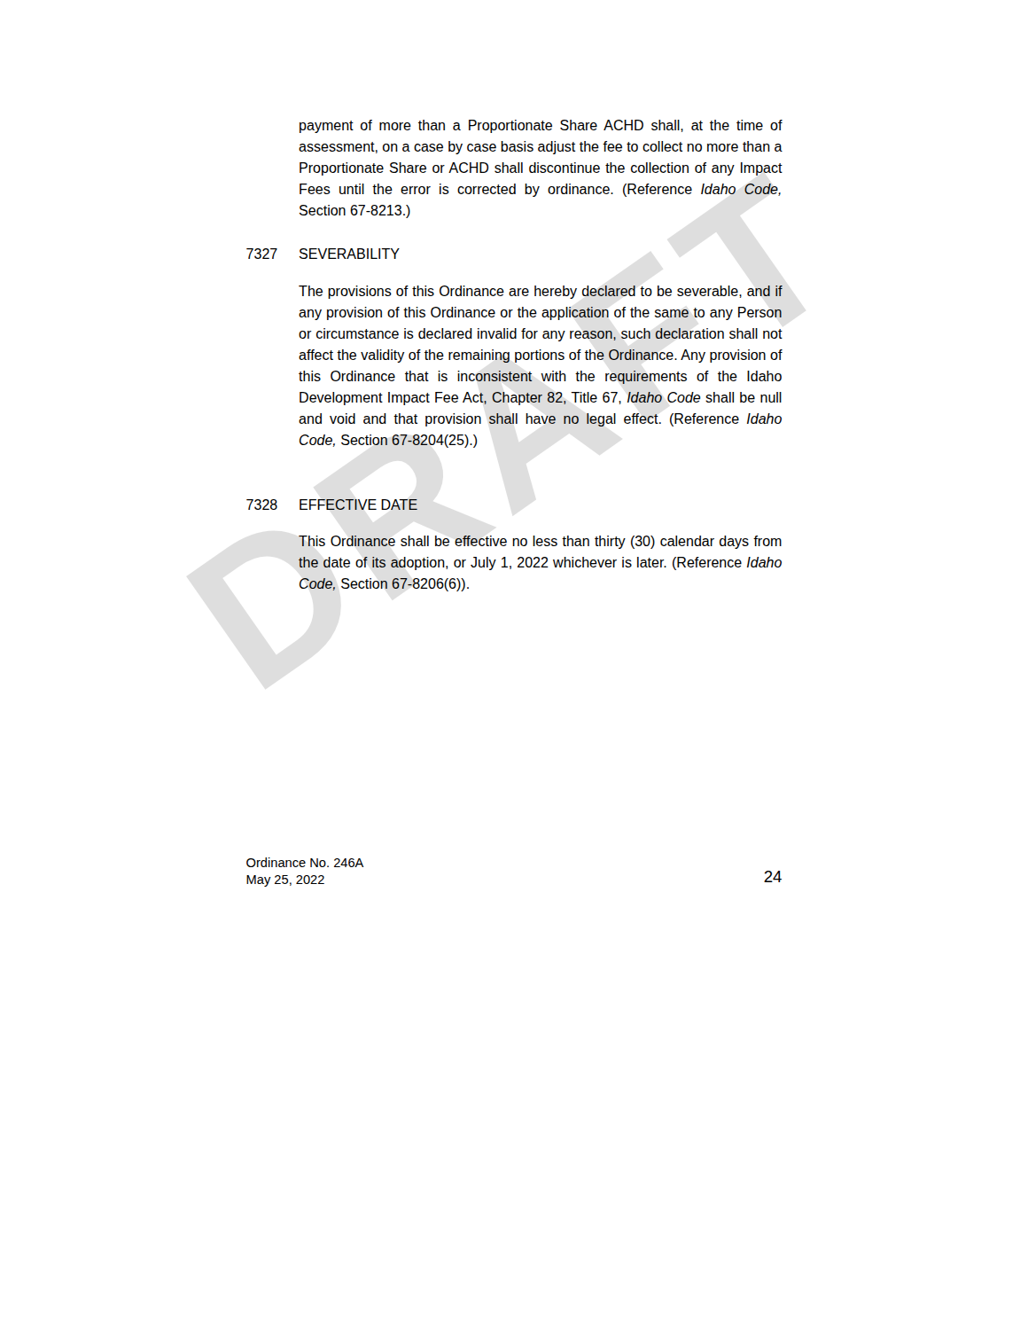DRAFT
payment of more than a Proportionate Share ACHD shall, at the time of assessment, on a case by case basis adjust the fee to collect no more than a Proportionate Share or ACHD shall discontinue the collection of any Impact Fees until the error is corrected by ordinance. (Reference Idaho Code, Section 67-8213.)
7327
SEVERABILITY
The provisions of this Ordinance are hereby declared to be severable, and if any provision of this Ordinance or the application of the same to any Person or circumstance is declared invalid for any reason, such declaration shall not affect the validity of the remaining portions of the Ordinance. Any provision of this Ordinance that is inconsistent with the requirements of the Idaho Development Impact Fee Act, Chapter 82, Title 67, Idaho Code shall be null and void and that provision shall have no legal effect. (Reference Idaho Code, Section 67-8204(25).)
7328
EFFECTIVE DATE
This Ordinance shall be effective no less than thirty (30) calendar days from the date of its adoption, or July 1, 2022 whichever is later. (Reference Idaho Code, Section 67-8206(6)).
Ordinance No. 246A
May 25, 2022
24